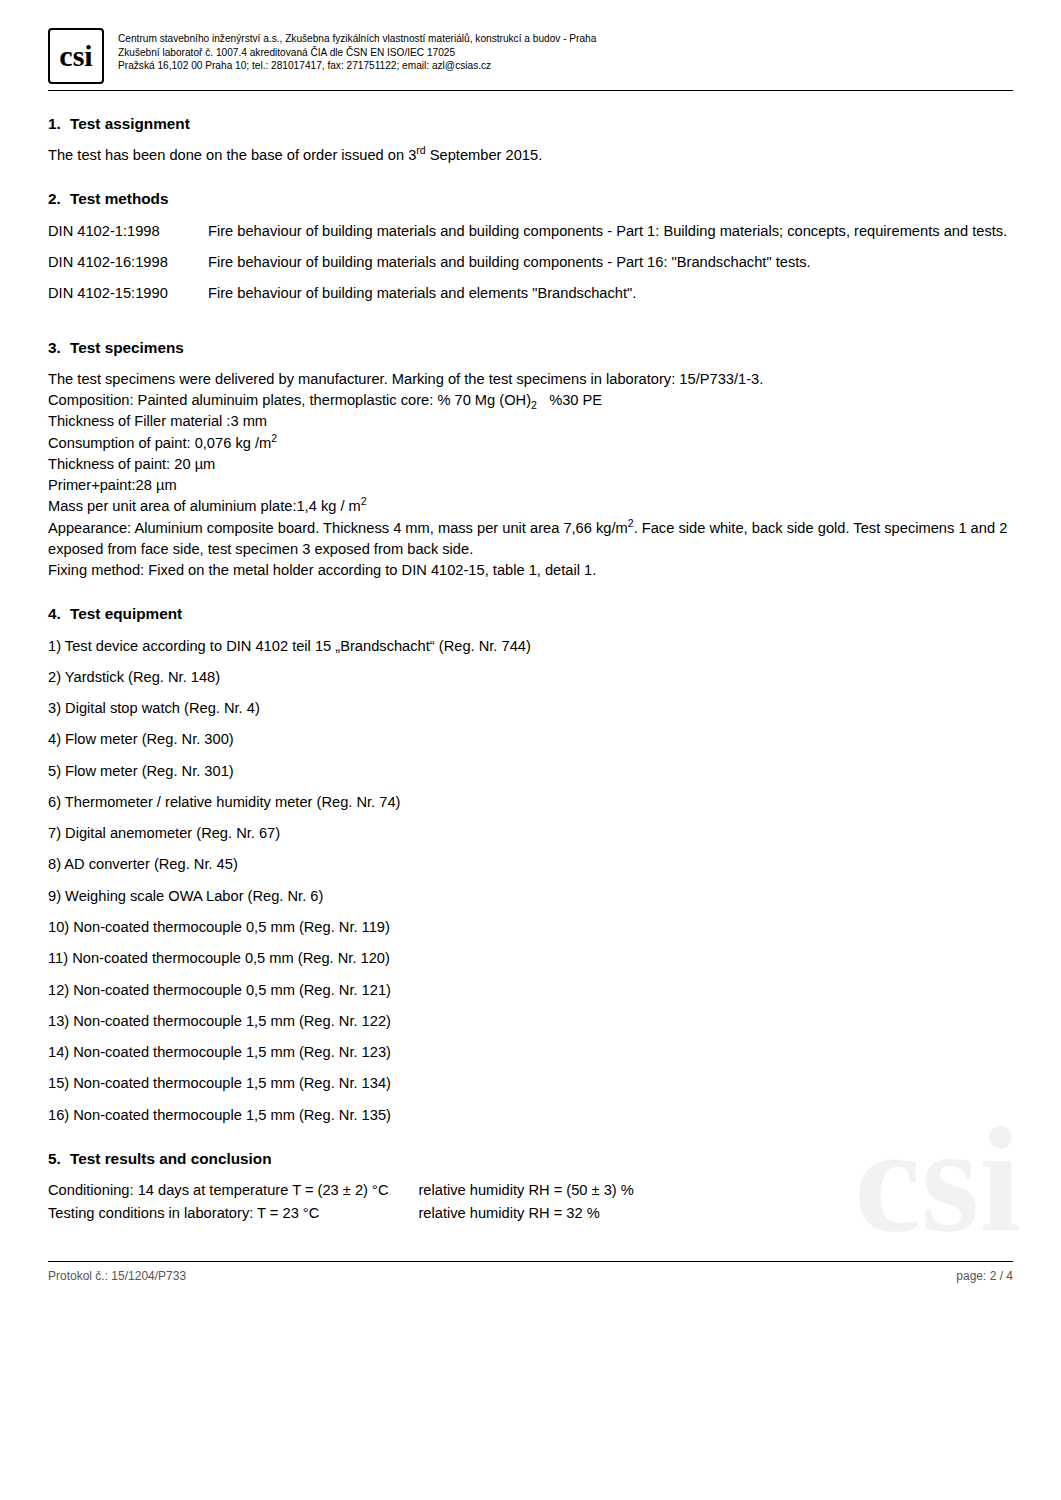csi
csi
Centrum stavebního inženýrství a.s., Zkušebna fyzikálních vlastností materiálů, konstrukcí a budov - Praha
Zkušební laboratoř č. 1007.4 akreditovaná ČIA dle ČSN EN ISO/IEC 17025
Pražská 16,102 00 Praha 10; tel.: 281017417, fax: 271751122; email: azl@csias.cz
1. Test assignment
The test has been done on the base of order issued on 3rd September 2015.
2. Test methods
| DIN 4102-1:1998 | Fire behaviour of building materials and building components - Part 1: Building materials; concepts, requirements and tests. |
| DIN 4102-16:1998 | Fire behaviour of building materials and building components - Part 16: "Brandschacht" tests. |
| DIN 4102-15:1990 | Fire behaviour of building materials and elements "Brandschacht". |
3. Test specimens
The test specimens were delivered by manufacturer. Marking of the test specimens in laboratory: 15/P733/1-3.
Composition: Painted aluminuim plates, thermoplastic core: % 70 Mg (OH)2 %30 PE
Thickness of Filler material :3 mm
Consumption of paint: 0,076 kg /m2
Thickness of paint: 20 µm
Primer+paint:28 µm
Mass per unit area of aluminium plate:1,4 kg / m2
Appearance: Aluminium composite board. Thickness 4 mm, mass per unit area 7,66 kg/m2. Face side white, back side gold. Test specimens 1 and 2 exposed from face side, test specimen 3 exposed from back side.
Fixing method: Fixed on the metal holder according to DIN 4102-15, table 1, detail 1.
4. Test equipment
1) Test device according to DIN 4102 teil 15 „Brandschacht“ (Reg. Nr. 744)
2) Yardstick (Reg. Nr. 148)
3) Digital stop watch (Reg. Nr. 4)
4) Flow meter (Reg. Nr. 300)
5) Flow meter (Reg. Nr. 301)
6) Thermometer / relative humidity meter (Reg. Nr. 74)
7) Digital anemometer (Reg. Nr. 67)
8) AD converter (Reg. Nr. 45)
9) Weighing scale OWA Labor (Reg. Nr. 6)
10) Non-coated thermocouple 0,5 mm (Reg. Nr. 119)
11) Non-coated thermocouple 0,5 mm (Reg. Nr. 120)
12) Non-coated thermocouple 0,5 mm (Reg. Nr. 121)
13) Non-coated thermocouple 1,5 mm (Reg. Nr. 122)
14) Non-coated thermocouple 1,5 mm (Reg. Nr. 123)
15) Non-coated thermocouple 1,5 mm (Reg. Nr. 134)
16) Non-coated thermocouple 1,5 mm (Reg. Nr. 135)
5. Test results and conclusion
| Conditioning: 14 days at temperature T = (23 ± 2) °C | relative humidity RH = (50 ± 3) % |
| Testing conditions in laboratory: T = 23 °C | relative humidity RH = 32 % |
Protokol č.: 15/1204/P733 page: 2 / 4